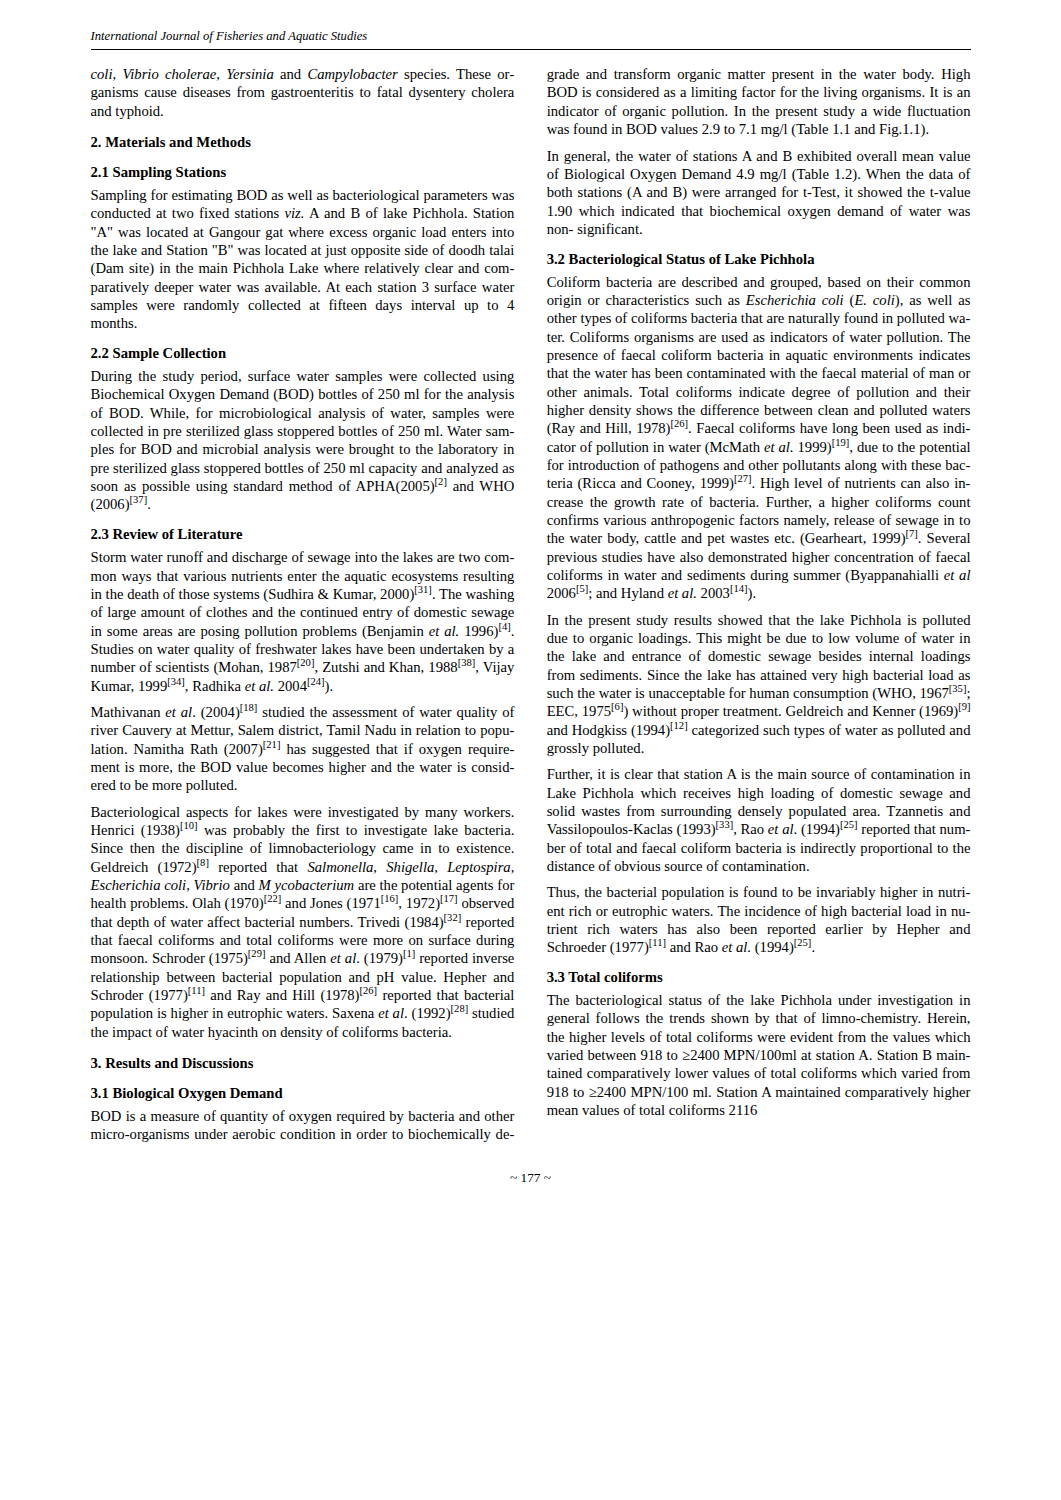International Journal of Fisheries and Aquatic Studies
coli, Vibrio cholerae, Yersinia and Campylobacter species. These organisms cause diseases from gastroenteritis to fatal dysentery cholera and typhoid.
2. Materials and Methods
2.1 Sampling Stations
Sampling for estimating BOD as well as bacteriological parameters was conducted at two fixed stations viz. A and B of lake Pichhola. Station "A" was located at Gangour gat where excess organic load enters into the lake and Station "B" was located at just opposite side of doodh talai (Dam site) in the main Pichhola Lake where relatively clear and comparatively deeper water was available. At each station 3 surface water samples were randomly collected at fifteen days interval up to 4 months.
2.2 Sample Collection
During the study period, surface water samples were collected using Biochemical Oxygen Demand (BOD) bottles of 250 ml for the analysis of BOD. While, for microbiological analysis of water, samples were collected in pre sterilized glass stoppered bottles of 250 ml. Water samples for BOD and microbial analysis were brought to the laboratory in pre sterilized glass stoppered bottles of 250 ml capacity and analyzed as soon as possible using standard method of APHA(2005)[2] and WHO (2006)[37].
2.3 Review of Literature
Storm water runoff and discharge of sewage into the lakes are two common ways that various nutrients enter the aquatic ecosystems resulting in the death of those systems (Sudhira & Kumar, 2000)[31]. The washing of large amount of clothes and the continued entry of domestic sewage in some areas are posing pollution problems (Benjamin et al. 1996)[4]. Studies on water quality of freshwater lakes have been undertaken by a number of scientists (Mohan, 1987[20], Zutshi and Khan, 1988[38], Vijay Kumar, 1999[34], Radhika et al. 2004[24]).
Mathivanan et al. (2004)[18] studied the assessment of water quality of river Cauvery at Mettur, Salem district, Tamil Nadu in relation to population. Namitha Rath (2007)[21] has suggested that if oxygen requirement is more, the BOD value becomes higher and the water is considered to be more polluted.
Bacteriological aspects for lakes were investigated by many workers. Henrici (1938)[10] was probably the first to investigate lake bacteria. Since then the discipline of limnobacteriology came in to existence. Geldreich (1972)[8] reported that Salmonella, Shigella, Leptospira, Escherichia coli, Vibrio and M ycobacterium are the potential agents for health problems. Olah (1970)[22] and Jones (1971[16], 1972)[17] observed that depth of water affect bacterial numbers. Trivedi (1984)[32] reported that faecal coliforms and total coliforms were more on surface during monsoon. Schroder (1975)[29] and Allen et al. (1979)[1] reported inverse relationship between bacterial population and pH value. Hepher and Schroder (1977)[11] and Ray and Hill (1978)[26] reported that bacterial population is higher in eutrophic waters. Saxena et al. (1992)[28] studied the impact of water hyacinth on density of coliforms bacteria.
3. Results and Discussions
3.1 Biological Oxygen Demand
BOD is a measure of quantity of oxygen required by bacteria and other micro-organisms under aerobic condition in order to biochemically degrade and transform organic matter present in the water body. High BOD is considered as a limiting factor for the living organisms. It is an indicator of organic pollution. In the present study a wide fluctuation was found in BOD values 2.9 to 7.1 mg/l (Table 1.1 and Fig.1.1).
In general, the water of stations A and B exhibited overall mean value of Biological Oxygen Demand 4.9 mg/l (Table 1.2). When the data of both stations (A and B) were arranged for t-Test, it showed the t-value 1.90 which indicated that biochemical oxygen demand of water was non- significant.
3.2 Bacteriological Status of Lake Pichhola
Coliform bacteria are described and grouped, based on their common origin or characteristics such as Escherichia coli (E. coli), as well as other types of coliforms bacteria that are naturally found in polluted water. Coliforms organisms are used as indicators of water pollution. The presence of faecal coliform bacteria in aquatic environments indicates that the water has been contaminated with the faecal material of man or other animals. Total coliforms indicate degree of pollution and their higher density shows the difference between clean and polluted waters (Ray and Hill, 1978)[26]. Faecal coliforms have long been used as indicator of pollution in water (McMath et al. 1999)[19], due to the potential for introduction of pathogens and other pollutants along with these bacteria (Ricca and Cooney, 1999)[27]. High level of nutrients can also increase the growth rate of bacteria. Further, a higher coliforms count confirms various anthropogenic factors namely, release of sewage in to the water body, cattle and pet wastes etc. (Gearheart, 1999)[7]. Several previous studies have also demonstrated higher concentration of faecal coliforms in water and sediments during summer (Byappanahialli et al 2006[5]; and Hyland et al. 2003[14]).
In the present study results showed that the lake Pichhola is polluted due to organic loadings. This might be due to low volume of water in the lake and entrance of domestic sewage besides internal loadings from sediments. Since the lake has attained very high bacterial load as such the water is unacceptable for human consumption (WHO, 1967[35]; EEC, 1975[6]) without proper treatment. Geldreich and Kenner (1969)[9] and Hodgkiss (1994)[12] categorized such types of water as polluted and grossly polluted.
Further, it is clear that station A is the main source of contamination in Lake Pichhola which receives high loading of domestic sewage and solid wastes from surrounding densely populated area. Tzannetis and Vassilopoulos-Kaclas (1993)[33], Rao et al. (1994)[25] reported that number of total and faecal coliform bacteria is indirectly proportional to the distance of obvious source of contamination.
Thus, the bacterial population is found to be invariably higher in nutrient rich or eutrophic waters. The incidence of high bacterial load in nutrient rich waters has also been reported earlier by Hepher and Schroeder (1977)[11] and Rao et al. (1994)[25].
3.3 Total coliforms
The bacteriological status of the lake Pichhola under investigation in general follows the trends shown by that of limno-chemistry. Herein, the higher levels of total coliforms were evident from the values which varied between 918 to ≥2400 MPN/100ml at station A. Station B maintained comparatively lower values of total coliforms which varied from 918 to ≥2400 MPN/100 ml. Station A maintained comparatively higher mean values of total coliforms 2116
~ 177 ~